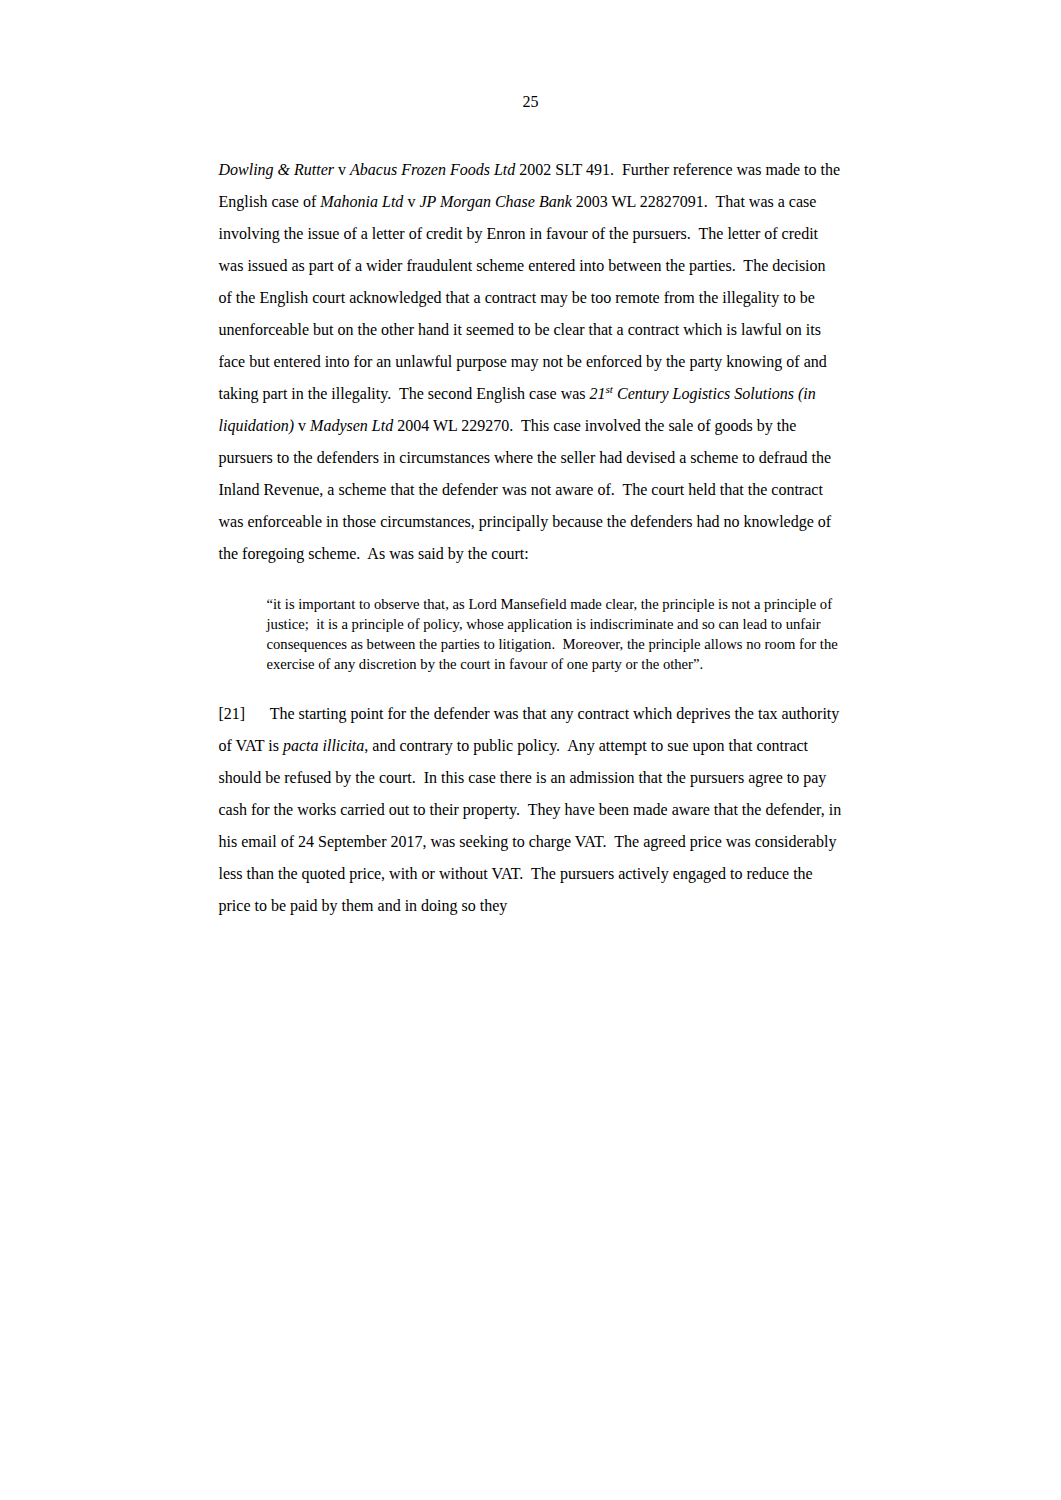25
Dowling & Rutter v Abacus Frozen Foods Ltd 2002 SLT 491. Further reference was made to the English case of Mahonia Ltd v JP Morgan Chase Bank 2003 WL 22827091. That was a case involving the issue of a letter of credit by Enron in favour of the pursuers. The letter of credit was issued as part of a wider fraudulent scheme entered into between the parties. The decision of the English court acknowledged that a contract may be too remote from the illegality to be unenforceable but on the other hand it seemed to be clear that a contract which is lawful on its face but entered into for an unlawful purpose may not be enforced by the party knowing of and taking part in the illegality. The second English case was 21st Century Logistics Solutions (in liquidation) v Madysen Ltd 2004 WL 229270. This case involved the sale of goods by the pursuers to the defenders in circumstances where the seller had devised a scheme to defraud the Inland Revenue, a scheme that the defender was not aware of. The court held that the contract was enforceable in those circumstances, principally because the defenders had no knowledge of the foregoing scheme. As was said by the court:
“it is important to observe that, as Lord Mansefield made clear, the principle is not a principle of justice; it is a principle of policy, whose application is indiscriminate and so can lead to unfair consequences as between the parties to litigation. Moreover, the principle allows no room for the exercise of any discretion by the court in favour of one party or the other”.
[21] The starting point for the defender was that any contract which deprives the tax authority of VAT is pacta illicita, and contrary to public policy. Any attempt to sue upon that contract should be refused by the court. In this case there is an admission that the pursuers agree to pay cash for the works carried out to their property. They have been made aware that the defender, in his email of 24 September 2017, was seeking to charge VAT. The agreed price was considerably less than the quoted price, with or without VAT. The pursuers actively engaged to reduce the price to be paid by them and in doing so they